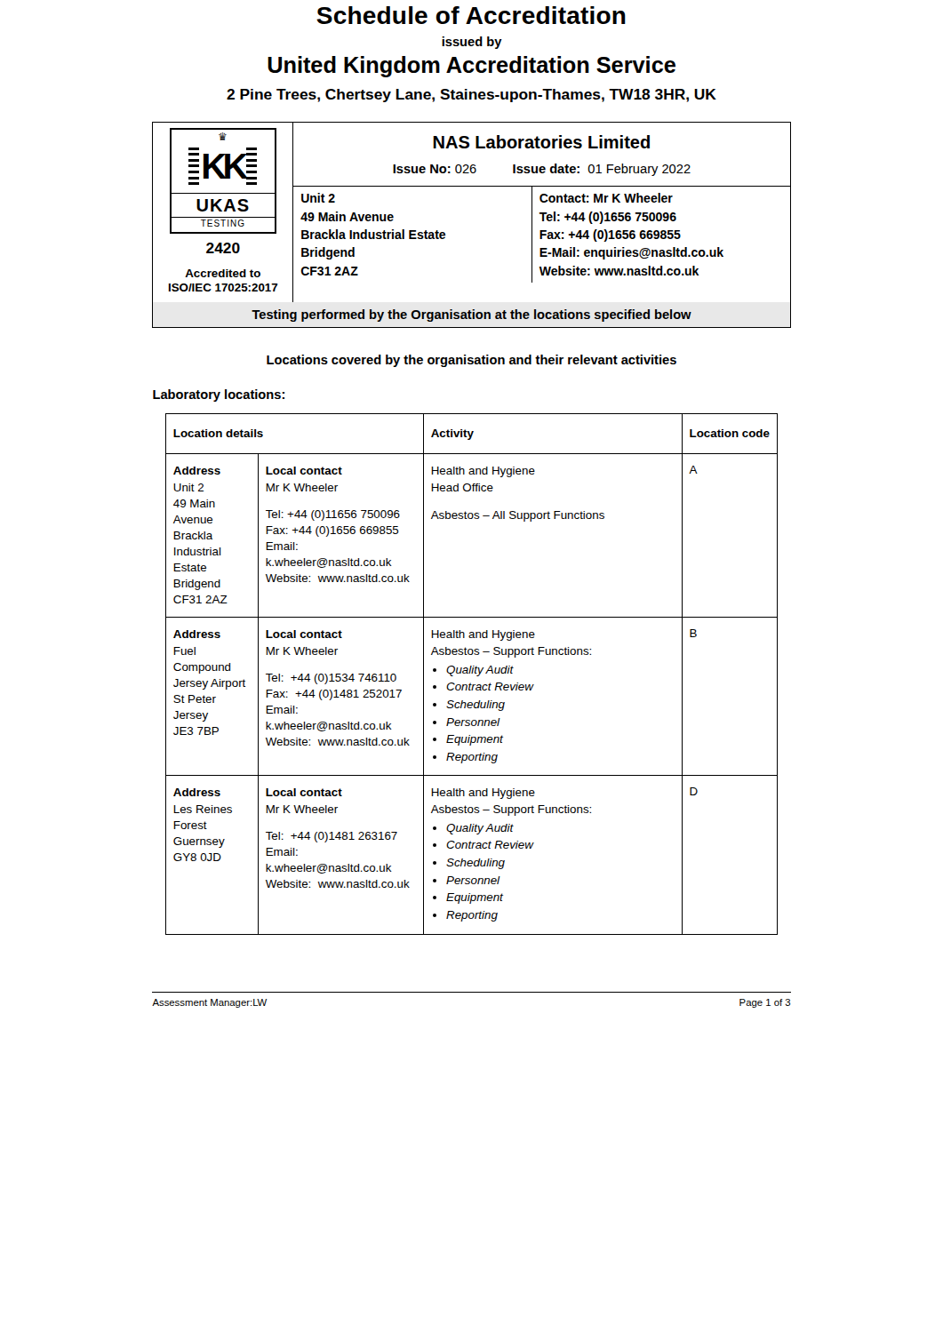Schedule of Accreditation
issued by
United Kingdom Accreditation Service
2 Pine Trees, Chertsey Lane, Staines-upon-Thames, TW18 3HR, UK
| ♛ K K UKAS TESTING 2420 Accredited to ISO/IEC 17025:2017 | NAS Laboratories Limited Issue No: 026 Issue date: 01 February 2022 / Unit 2 49 Main Avenue Brackla Industrial Estate Bridgend CF31 2AZ / Contact: Mr K Wheeler Tel: +44 (0)1656 750096 Fax: +44 (0)1656 669855 E-Mail: enquiries@nasltd.co.uk Website: www.nasltd.co.uk / |
Testing performed by the Organisation at the locations specified below
Locations covered by the organisation and their relevant activities
Laboratory locations:
| Location details | Activity | Location code |
| --- | --- | --- |
| Address Unit 2 49 Main Avenue Brackla Industrial Estate Bridgend CF31 2AZ | Local contact Mr K Wheeler Tel: +44 (0)11656 750096 Fax: +44 (0)1656 669855 Email: k.wheeler@nasltd.co.uk Website: www.nasltd.co.uk | Health and Hygiene Head Office Asbestos – All Support Functions | A |
| Address Fuel Compound Jersey Airport St Peter Jersey JE3 7BP | Local contact Mr K Wheeler Tel: +44 (0)1534 746110 Fax: +44 (0)1481 252017 Email: k.wheeler@nasltd.co.uk Website: www.nasltd.co.uk | Health and Hygiene Asbestos – Support Functions: Quality Audit Contract Review Scheduling Personnel Equipment Reporting | B |
| Address Les Reines Forest Guernsey GY8 0JD | Local contact Mr K Wheeler Tel: +44 (0)1481 263167 Email: k.wheeler@nasltd.co.uk Website: www.nasltd.co.uk | Health and Hygiene Asbestos – Support Functions: Quality Audit Contract Review Scheduling Personnel Equipment Reporting | D |
Assessment Manager:LW Page 1 of 3